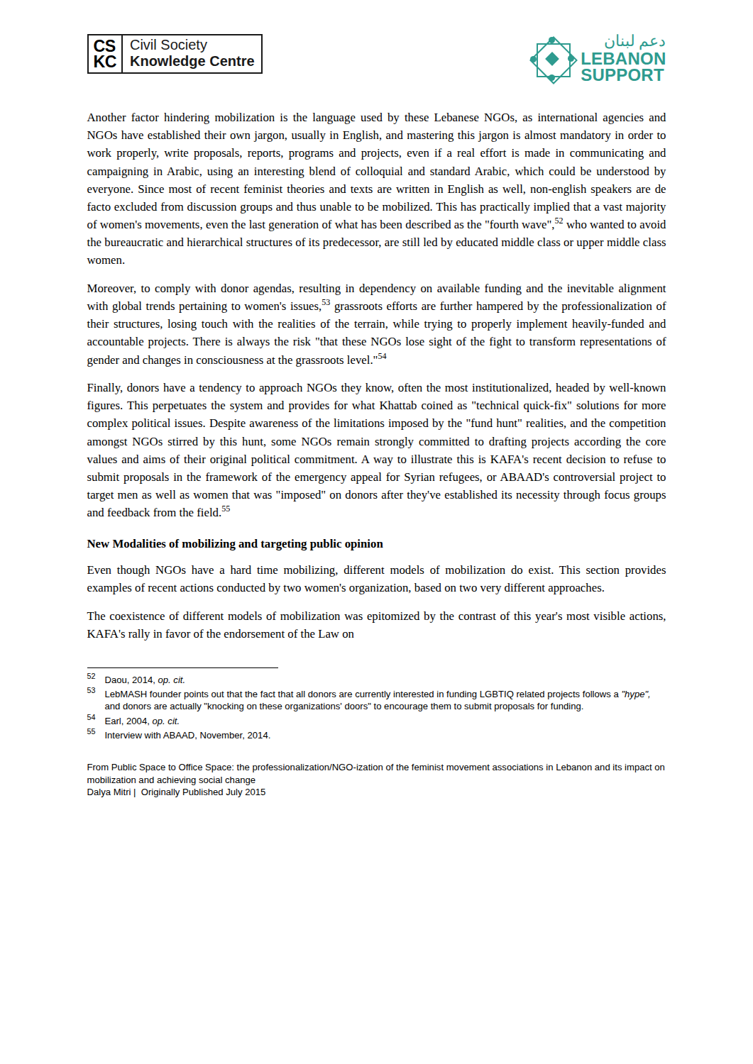CS KC
Civil Society Knowledge Centre
دعم لبنان
LEBANON
SUPPORT
Another factor hindering mobilization is the language used by these Lebanese NGOs, as international agencies and NGOs have established their own jargon, usually in English, and mastering this jargon is almost mandatory in order to work properly, write proposals, reports, programs and projects, even if a real effort is made in communicating and campaigning in Arabic, using an interesting blend of colloquial and standard Arabic, which could be understood by everyone. Since most of recent feminist theories and texts are written in English as well, non-english speakers are de facto excluded from discussion groups and thus unable to be mobilized. This has practically implied that a vast majority of women's movements, even the last generation of what has been described as the "fourth wave",52 who wanted to avoid the bureaucratic and hierarchical structures of its predecessor, are still led by educated middle class or upper middle class women.
Moreover, to comply with donor agendas, resulting in dependency on available funding and the inevitable alignment with global trends pertaining to women's issues,53 grassroots efforts are further hampered by the professionalization of their structures, losing touch with the realities of the terrain, while trying to properly implement heavily-funded and accountable projects. There is always the risk "that these NGOs lose sight of the fight to transform representations of gender and changes in consciousness at the grassroots level."54
Finally, donors have a tendency to approach NGOs they know, often the most institutionalized, headed by well-known figures. This perpetuates the system and provides for what Khattab coined as "technical quick-fix" solutions for more complex political issues. Despite awareness of the limitations imposed by the "fund hunt" realities, and the competition amongst NGOs stirred by this hunt, some NGOs remain strongly committed to drafting projects according the core values and aims of their original political commitment. A way to illustrate this is KAFA's recent decision to refuse to submit proposals in the framework of the emergency appeal for Syrian refugees, or ABAAD's controversial project to target men as well as women that was "imposed" on donors after they've established its necessity through focus groups and feedback from the field.55
New Modalities of mobilizing and targeting public opinion
Even though NGOs have a hard time mobilizing, different models of mobilization do exist. This section provides examples of recent actions conducted by two women's organization, based on two very different approaches.
The coexistence of different models of mobilization was epitomized by the contrast of this year's most visible actions, KAFA's rally in favor of the endorsement of the Law on
Daou, 2014, op. cit.
LebMASH founder points out that the fact that all donors are currently interested in funding LGBTIQ related projects follows a "hype", and donors are actually "knocking on these organizations' doors" to encourage them to submit proposals for funding.
Earl, 2004, op. cit.
Interview with ABAAD, November, 2014.
From Public Space to Office Space: the professionalization/NGO-ization of the feminist movement associations in Lebanon and its impact on mobilization and achieving social change
Dalya Mitri | Originally Published July 2015